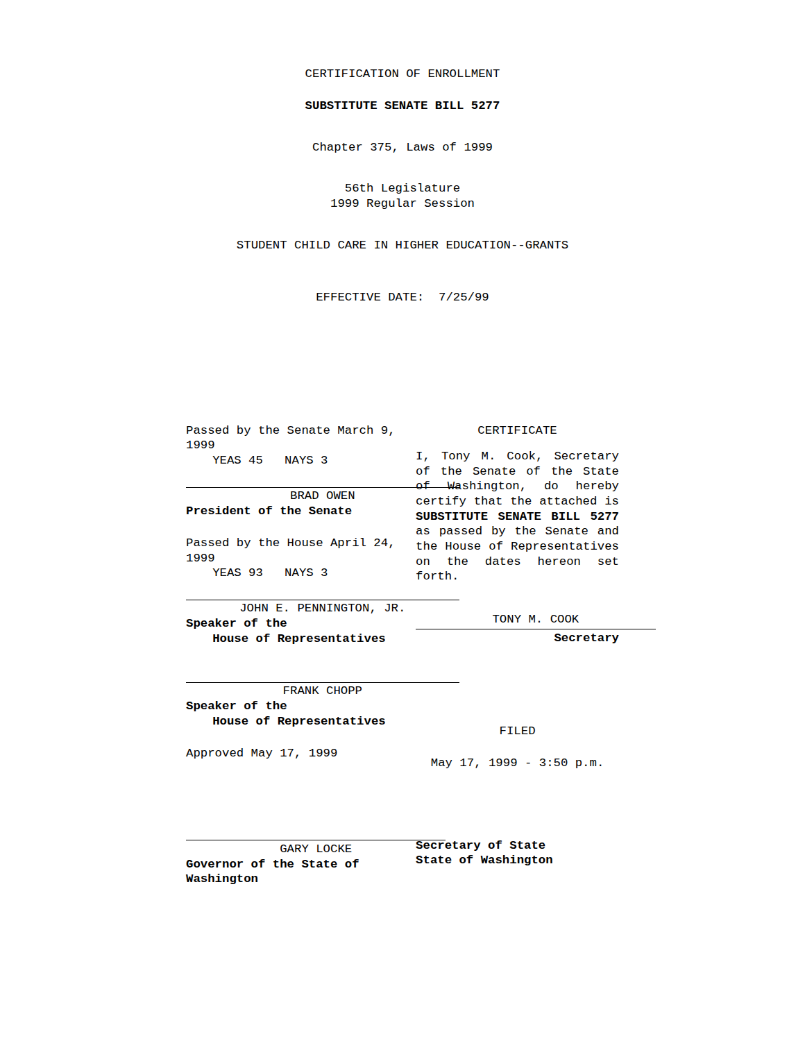CERTIFICATION OF ENROLLMENT
SUBSTITUTE SENATE BILL 5277
Chapter 375, Laws of 1999
56th Legislature
1999 Regular Session
STUDENT CHILD CARE IN HIGHER EDUCATION--GRANTS
EFFECTIVE DATE: 7/25/99
| Passed by the Senate March 9, 1999 YEAS 45 NAYS 3 BRAD OWEN President of the Senate Passed by the House April 24, 1999 YEAS 93 NAYS 3 JOHN E. PENNINGTON, JR. Speaker of the House of Representatives FRANK CHOPP Speaker of the House of Representatives Approved May 17, 1999 | | CERTIFICATE I, Tony M. Cook, Secretary of the Senate of the State of Washington, do hereby certify that the attached is SUBSTITUTE SENATE BILL 5277 as passed by the Senate and the House of Representatives on the dates hereon set forth. TONY M. COOK Secretary FILED May 17, 1999 - 3:50 p.m. |
| GARY LOCKE Governor of the State of Washington | | Secretary of State State of Washington |